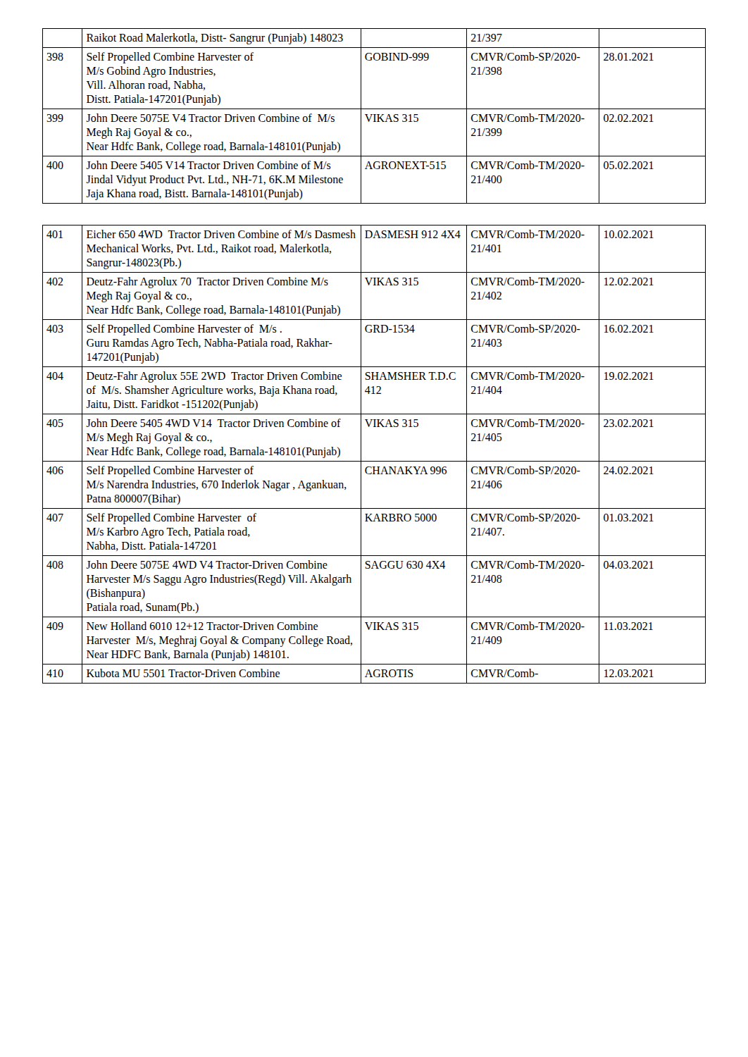| | Raikot Road Malerkotla, Distt- Sangrur (Punjab) 148023 | | 21/397 | |
| 398 | Self Propelled Combine Harvester of M/s Gobind Agro Industries, Vill. Alhoran road, Nabha, Distt. Patiala-147201(Punjab) | GOBIND-999 | CMVR/Comb-SP/2020-21/398 | 28.01.2021 |
| 399 | John Deere 5075E V4 Tractor Driven Combine of M/s Megh Raj Goyal & co., Near Hdfc Bank, College road, Barnala-148101(Punjab) | VIKAS 315 | CMVR/Comb-TM/2020-21/399 | 02.02.2021 |
| 400 | John Deere 5405 V14 Tractor Driven Combine of M/s Jindal Vidyut Product Pvt. Ltd., NH-71, 6K.M Milestone Jaja Khana road, Bistt. Barnala-148101(Punjab) | AGRONEXT-515 | CMVR/Comb-TM/2020-21/400 | 05.02.2021 |
| 401 | Eicher 650 4WD Tractor Driven Combine of M/s Dasmesh Mechanical Works, Pvt. Ltd., Raikot road, Malerkotla, Sangrur-148023(Pb.) | DASMESH 912 4X4 | CMVR/Comb-TM/2020-21/401 | 10.02.2021 |
| 402 | Deutz-Fahr Agrolux 70 Tractor Driven Combine M/s Megh Raj Goyal & co., Near Hdfc Bank, College road, Barnala-148101(Punjab) | VIKAS 315 | CMVR/Comb-TM/2020-21/402 | 12.02.2021 |
| 403 | Self Propelled Combine Harvester of M/s . Guru Ramdas Agro Tech, Nabha-Patiala road, Rakhar-147201(Punjab) | GRD-1534 | CMVR/Comb-SP/2020-21/403 | 16.02.2021 |
| 404 | Deutz-Fahr Agrolux 55E 2WD Tractor Driven Combine of M/s. Shamsher Agriculture works, Baja Khana road, Jaitu, Distt. Faridkot -151202(Punjab) | SHAMSHER T.D.C 412 | CMVR/Comb-TM/2020-21/404 | 19.02.2021 |
| 405 | John Deere 5405 4WD V14 Tractor Driven Combine of M/s Megh Raj Goyal & co., Near Hdfc Bank, College road, Barnala-148101(Punjab) | VIKAS 315 | CMVR/Comb-TM/2020-21/405 | 23.02.2021 |
| 406 | Self Propelled Combine Harvester of M/s Narendra Industries, 670 Inderlok Nagar , Agankuan, Patna 800007(Bihar) | CHANAKYA 996 | CMVR/Comb-SP/2020-21/406 | 24.02.2021 |
| 407 | Self Propelled Combine Harvester of M/s Karbro Agro Tech, Patiala road, Nabha, Distt. Patiala-147201 | KARBRO 5000 | CMVR/Comb-SP/2020-21/407. | 01.03.2021 |
| 408 | John Deere 5075E 4WD V4 Tractor-Driven Combine Harvester M/s Saggu Agro Industries(Regd) Vill. Akalgarh (Bishanpura) Patiala road, Sunam(Pb.) | SAGGU 630 4X4 | CMVR/Comb-TM/2020-21/408 | 04.03.2021 |
| 409 | New Holland 6010 12+12 Tractor-Driven Combine Harvester M/s, Meghraj Goyal & Company College Road, Near HDFC Bank, Barnala (Punjab) 148101. | VIKAS 315 | CMVR/Comb-TM/2020-21/409 | 11.03.2021 |
| 410 | Kubota MU 5501 Tractor-Driven Combine | AGROTIS | CMVR/Comb- | 12.03.2021 |